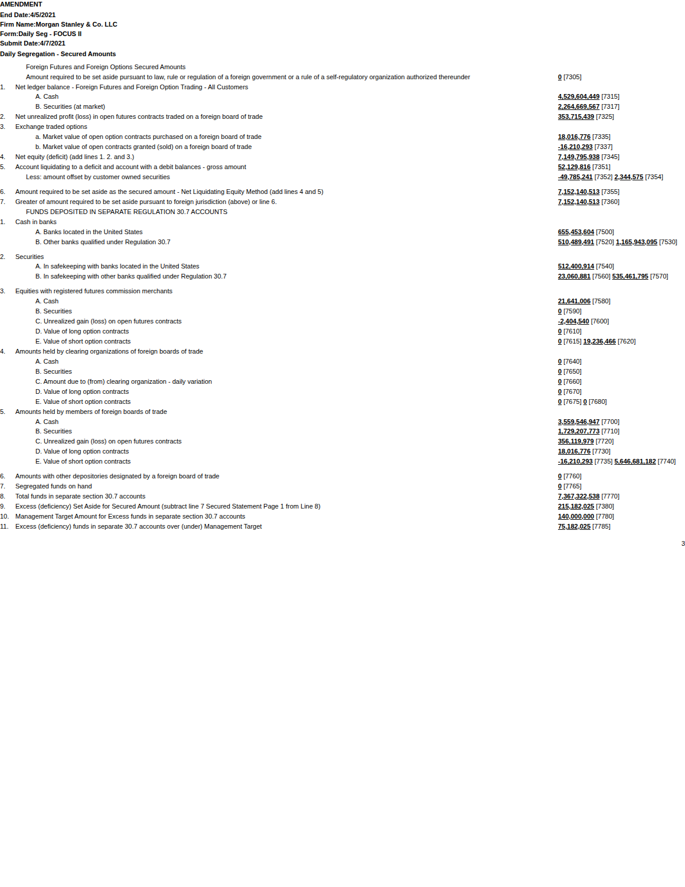AMENDMENT
End Date:4/5/2021
Firm Name:Morgan Stanley & Co. LLC
Form:Daily Seg - FOCUS II
Submit Date:4/7/2021
Daily Segregation - Secured Amounts
| | Foreign Futures and Foreign Options Secured Amounts | |
| | Amount required to be set aside pursuant to law, rule or regulation of a foreign government or a rule of a self-regulatory organization authorized thereunder | 0 [7305] |
| 1. | Net ledger balance - Foreign Futures and Foreign Option Trading - All Customers | |
| | A. Cash | 4,529,604,449 [7315] |
| | B. Securities (at market) | 2,264,669,567 [7317] |
| 2. | Net unrealized profit (loss) in open futures contracts traded on a foreign board of trade | 353,715,439 [7325] |
| 3. | Exchange traded options | |
| | a. Market value of open option contracts purchased on a foreign board of trade | 18,016,776 [7335] |
| | b. Market value of open contracts granted (sold) on a foreign board of trade | -16,210,293 [7337] |
| 4. | Net equity (deficit) (add lines 1. 2. and 3.) | 7,149,795,938 [7345] |
| 5. | Account liquidating to a deficit and account with a debit balances - gross amount | 52,129,816 [7351] |
| | Less: amount offset by customer owned securities | -49,785,241 [7352] 2,344,575 [7354] |
| 6. | Amount required to be set aside as the secured amount - Net Liquidating Equity Method (add lines 4 and 5) | 7,152,140,513 [7355] |
| 7. | Greater of amount required to be set aside pursuant to foreign jurisdiction (above) or line 6. | 7,152,140,513 [7360] |
| | FUNDS DEPOSITED IN SEPARATE REGULATION 30.7 ACCOUNTS | |
| 1. | Cash in banks | |
| | A. Banks located in the United States | 655,453,604 [7500] |
| | B. Other banks qualified under Regulation 30.7 | 510,489,491 [7520] 1,165,943,095 [7530] |
| 2. | Securities | |
| | A. In safekeeping with banks located in the United States | 512,400,914 [7540] |
| | B. In safekeeping with other banks qualified under Regulation 30.7 | 23,060,881 [7560] 535,461,795 [7570] |
| 3. | Equities with registered futures commission merchants | |
| | A. Cash | 21,641,006 [7580] |
| | B. Securities | 0 [7590] |
| | C. Unrealized gain (loss) on open futures contracts | -2,404,540 [7600] |
| | D. Value of long option contracts | 0 [7610] |
| | E. Value of short option contracts | 0 [7615] 19,236,466 [7620] |
| 4. | Amounts held by clearing organizations of foreign boards of trade | |
| | A. Cash | 0 [7640] |
| | B. Securities | 0 [7650] |
| | C. Amount due to (from) clearing organization - daily variation | 0 [7660] |
| | D. Value of long option contracts | 0 [7670] |
| | E. Value of short option contracts | 0 [7675] 0 [7680] |
| 5. | Amounts held by members of foreign boards of trade | |
| | A. Cash | 3,559,546,947 [7700] |
| | B. Securities | 1,729,207,773 [7710] |
| | C. Unrealized gain (loss) on open futures contracts | 356,119,979 [7720] |
| | D. Value of long option contracts | 18,016,776 [7730] |
| | E. Value of short option contracts | -16,210,293 [7735] 5,646,681,182 [7740] |
| 6. | Amounts with other depositories designated by a foreign board of trade | 0 [7760] |
| 7. | Segregated funds on hand | 0 [7765] |
| 8. | Total funds in separate section 30.7 accounts | 7,367,322,538 [7770] |
| 9. | Excess (deficiency) Set Aside for Secured Amount (subtract line 7 Secured Statement Page 1 from Line 8) | 215,182,025 [7380] |
| 10. | Management Target Amount for Excess funds in separate section 30.7 accounts | 140,000,000 [7780] |
| 11. | Excess (deficiency) funds in separate 30.7 accounts over (under) Management Target | 75,182,025 [7785] |
3